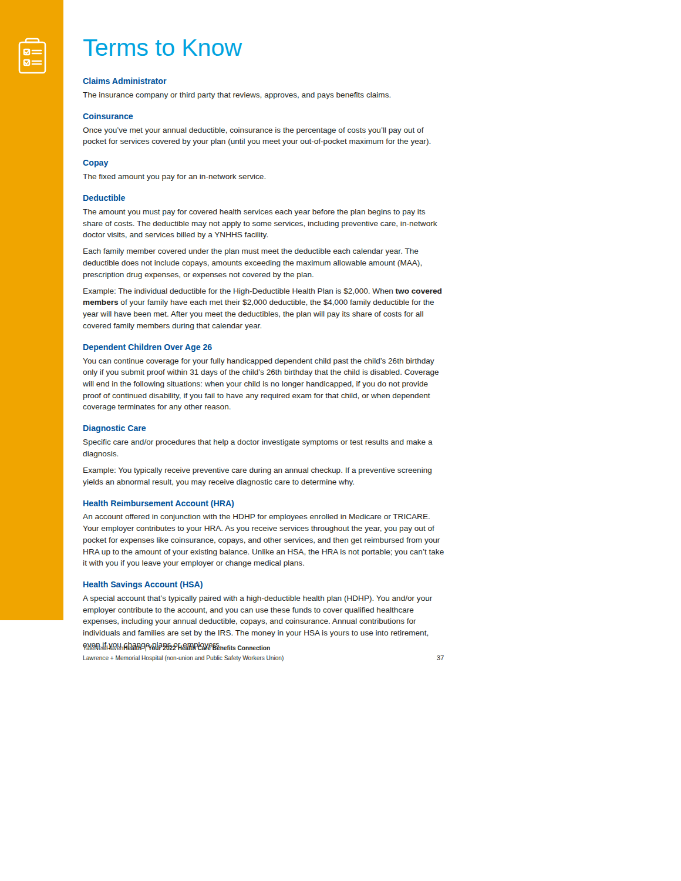Terms to Know
Claims Administrator
The insurance company or third party that reviews, approves, and pays benefits claims.
Coinsurance
Once you’ve met your annual deductible, coinsurance is the percentage of costs you’ll pay out of pocket for services covered by your plan (until you meet your out-of-pocket maximum for the year).
Copay
The fixed amount you pay for an in-network service.
Deductible
The amount you must pay for covered health services each year before the plan begins to pay its share of costs. The deductible may not apply to some services, including preventive care, in-network doctor visits, and services billed by a YNHHS facility.
Each family member covered under the plan must meet the deductible each calendar year. The deductible does not include copays, amounts exceeding the maximum allowable amount (MAA), prescription drug expenses, or expenses not covered by the plan.
Example: The individual deductible for the High-Deductible Health Plan is $2,000. When two covered members of your family have each met their $2,000 deductible, the $4,000 family deductible for the year will have been met. After you meet the deductibles, the plan will pay its share of costs for all covered family members during that calendar year.
Dependent Children Over Age 26
You can continue coverage for your fully handicapped dependent child past the child’s 26th birthday only if you submit proof within 31 days of the child’s 26th birthday that the child is disabled. Coverage will end in the following situations: when your child is no longer handicapped, if you do not provide proof of continued disability, if you fail to have any required exam for that child, or when dependent coverage terminates for any other reason.
Diagnostic Care
Specific care and/or procedures that help a doctor investigate symptoms or test results and make a diagnosis.
Example: You typically receive preventive care during an annual checkup. If a preventive screening yields an abnormal result, you may receive diagnostic care to determine why.
Health Reimbursement Account (HRA)
An account offered in conjunction with the HDHP for employees enrolled in Medicare or TRICARE. Your employer contributes to your HRA. As you receive services throughout the year, you pay out of pocket for expenses like coinsurance, copays, and other services, and then get reimbursed from your HRA up to the amount of your existing balance. Unlike an HSA, the HRA is not portable; you can’t take it with you if you leave your employer or change medical plans.
Health Savings Account (HSA)
A special account that’s typically paired with a high-deductible health plan (HDHP). You and/or your employer contribute to the account, and you can use these funds to cover qualified healthcare expenses, including your annual deductible, copays, and coinsurance. Annual contributions for individuals and families are set by the IRS. The money in your HSA is yours to use into retirement, even if you change plans or employers.
YaleNewHavenHealth | Your 2022 Health Care Benefits Connection
Lawrence + Memorial Hospital (non-union and Public Safety Workers Union)37